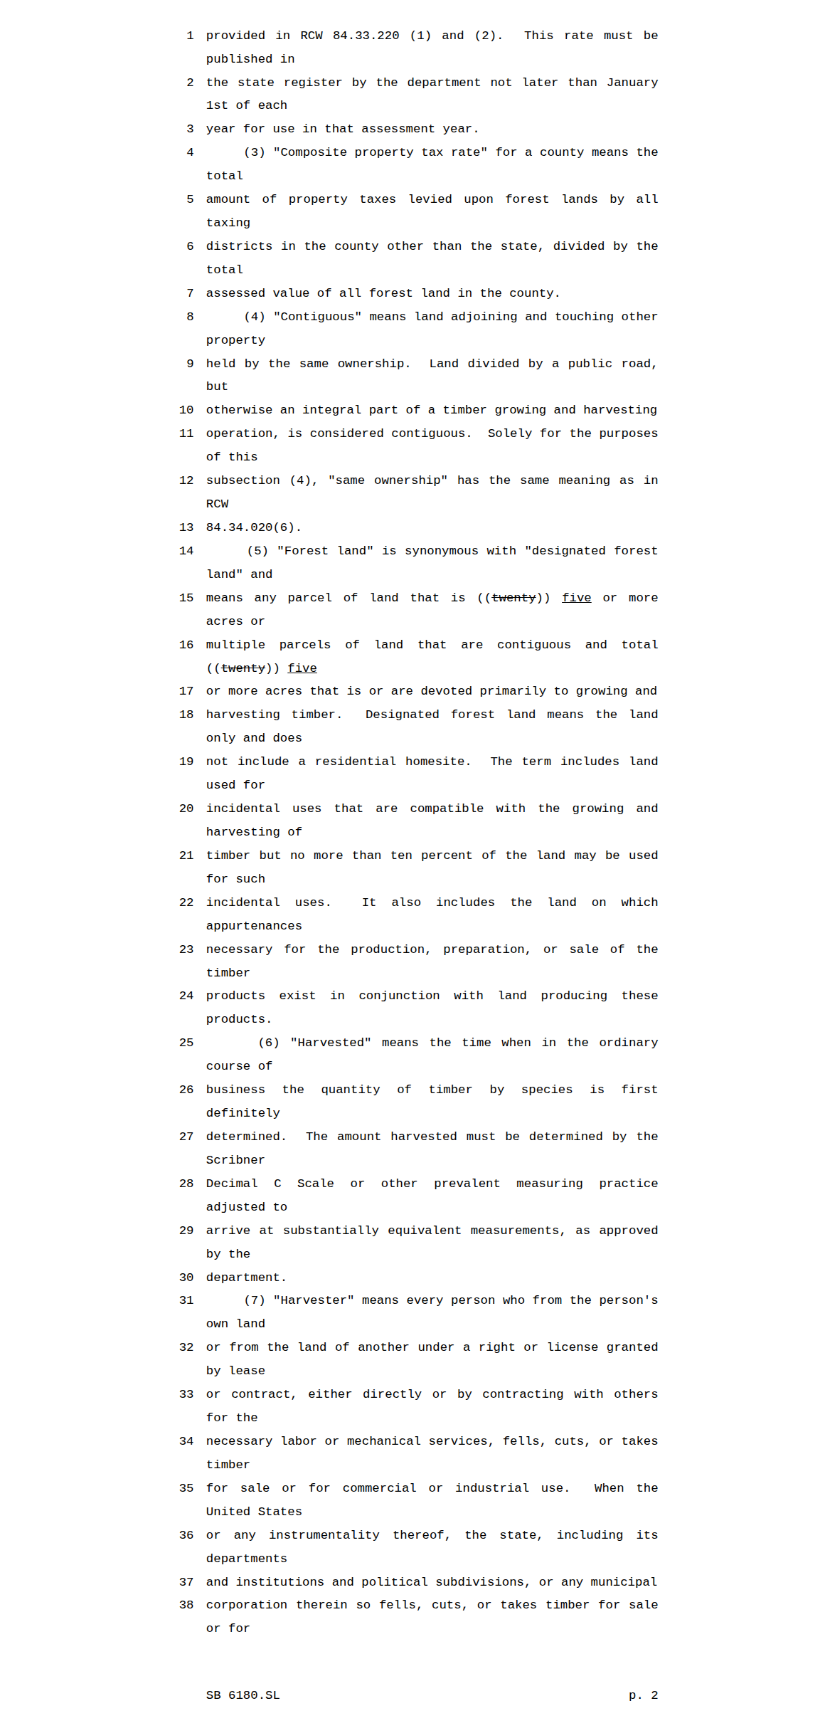provided in RCW 84.33.220 (1) and (2). This rate must be published in
the state register by the department not later than January 1st of each
year for use in that assessment year.
(3) "Composite property tax rate" for a county means the total
amount of property taxes levied upon forest lands by all taxing
districts in the county other than the state, divided by the total
assessed value of all forest land in the county.
(4) "Contiguous" means land adjoining and touching other property
held by the same ownership. Land divided by a public road, but
otherwise an integral part of a timber growing and harvesting
operation, is considered contiguous. Solely for the purposes of this
subsection (4), "same ownership" has the same meaning as in RCW
84.34.020(6).
(5) "Forest land" is synonymous with "designated forest land" and
means any parcel of land that is ((twenty)) five or more acres or
multiple parcels of land that are contiguous and total ((twenty)) five
or more acres that is or are devoted primarily to growing and
harvesting timber. Designated forest land means the land only and does
not include a residential homesite. The term includes land used for
incidental uses that are compatible with the growing and harvesting of
timber but no more than ten percent of the land may be used for such
incidental uses. It also includes the land on which appurtenances
necessary for the production, preparation, or sale of the timber
products exist in conjunction with land producing these products.
(6) "Harvested" means the time when in the ordinary course of
business the quantity of timber by species is first definitely
determined. The amount harvested must be determined by the Scribner
Decimal C Scale or other prevalent measuring practice adjusted to
arrive at substantially equivalent measurements, as approved by the
department.
(7) "Harvester" means every person who from the person's own land
or from the land of another under a right or license granted by lease
or contract, either directly or by contracting with others for the
necessary labor or mechanical services, fells, cuts, or takes timber
for sale or for commercial or industrial use. When the United States
or any instrumentality thereof, the state, including its departments
and institutions and political subdivisions, or any municipal
corporation therein so fells, cuts, or takes timber for sale or for
SB 6180.SL p. 2